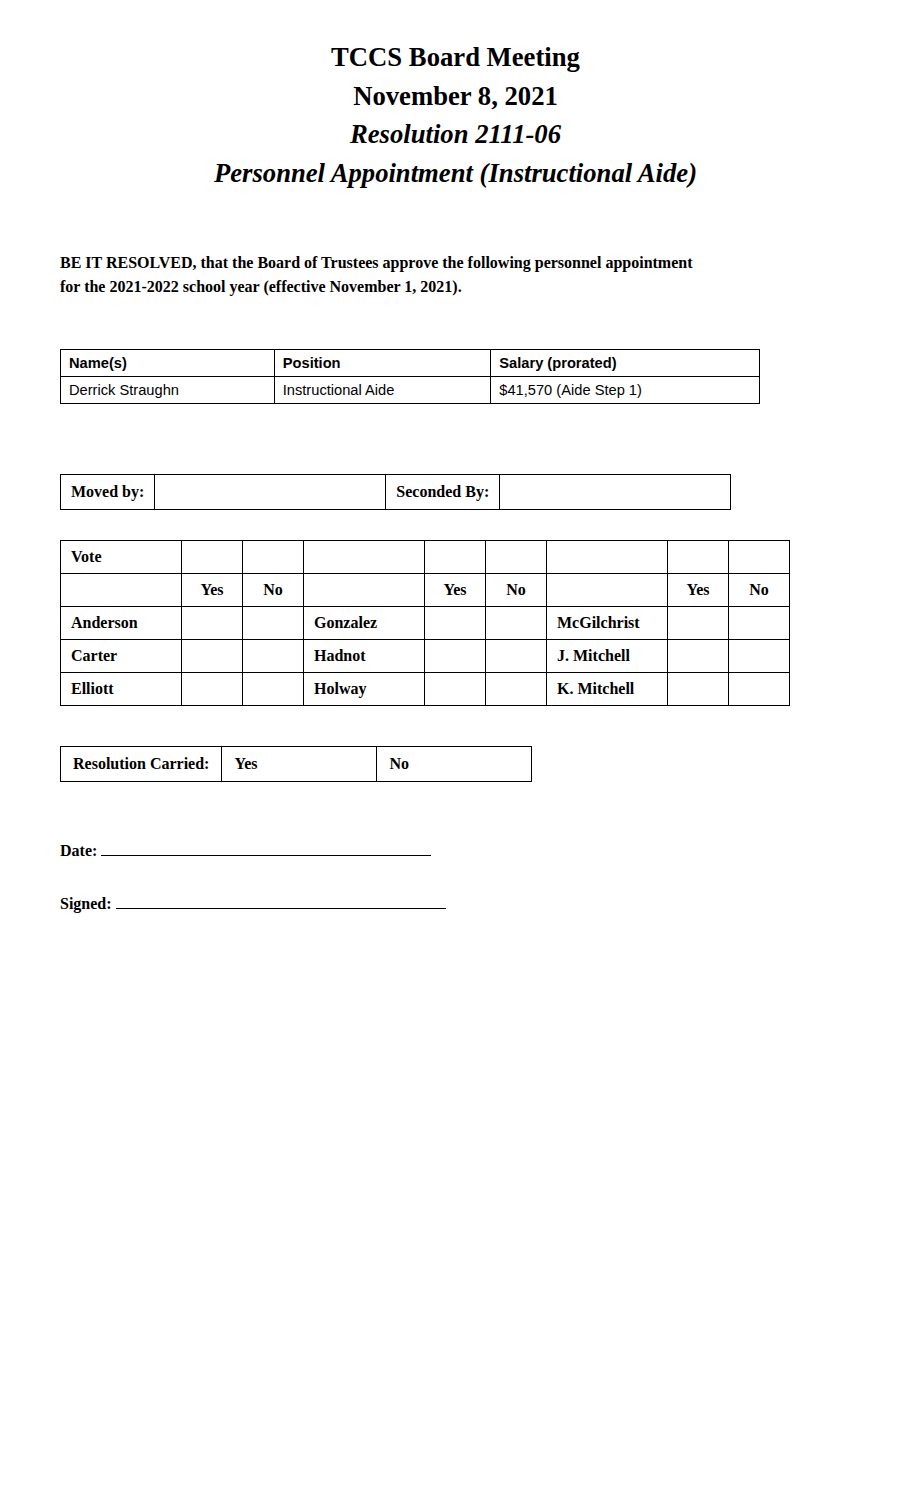TCCS Board Meeting
November 8, 2021
Resolution 2111-06
Personnel Appointment (Instructional Aide)
BE IT RESOLVED, that the Board of Trustees approve the following personnel appointment for the 2021-2022 school year (effective November 1, 2021).
| Name(s) | Position | Salary (prorated) |
| --- | --- | --- |
| Derrick Straughn | Instructional Aide | $41,570 (Aide Step 1) |
| Moved by: | | Seconded By: | |
| Vote | | | | | | | | |
| | Yes | No | | Yes | No | | Yes | No |
| Anderson | | | Gonzalez | | | McGilchrist | | |
| Carter | | | Hadnot | | | J. Mitchell | | |
| Elliott | | | Holway | | | K. Mitchell | | |
| Resolution Carried: | Yes | No |
Date:
Signed: